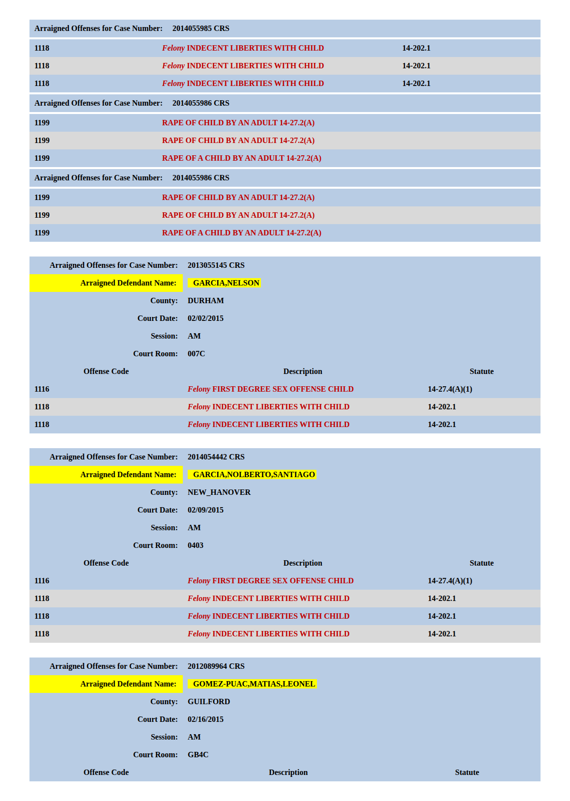| Arraigned Offenses for Case Number: | 2014055985 CRS |
| 1118 | Felony INDECENT LIBERTIES WITH CHILD | 14-202.1 |
| 1118 | Felony INDECENT LIBERTIES WITH CHILD | 14-202.1 |
| 1118 | Felony INDECENT LIBERTIES WITH CHILD | 14-202.1 |
| Arraigned Offenses for Case Number: | 2014055986 CRS |
| 1199 | RAPE OF CHILD BY AN ADULT 14-27.2(A) | |
| 1199 | RAPE OF CHILD BY AN ADULT 14-27.2(A) | |
| 1199 | RAPE OF A CHILD BY AN ADULT 14-27.2(A) | |
| Arraigned Offenses for Case Number: | 2014055986 CRS |
| 1199 | RAPE OF CHILD BY AN ADULT 14-27.2(A) | |
| 1199 | RAPE OF CHILD BY AN ADULT 14-27.2(A) | |
| 1199 | RAPE OF A CHILD BY AN ADULT 14-27.2(A) | |
| Arraigned Offenses for Case Number: | 2013055145 CRS |
| Arraigned Defendant Name: | GARCIA,NELSON |
| County: | DURHAM |
| Court Date: | 02/02/2015 |
| Session: | AM |
| Court Room: | 007C |
| Offense Code | Description | Statute |
| 1116 | Felony FIRST DEGREE SEX OFFENSE CHILD | 14-27.4(A)(1) |
| 1118 | Felony INDECENT LIBERTIES WITH CHILD | 14-202.1 |
| 1118 | Felony INDECENT LIBERTIES WITH CHILD | 14-202.1 |
| Arraigned Offenses for Case Number: | 2014054442 CRS |
| Arraigned Defendant Name: | GARCIA,NOLBERTO,SANTIAGO |
| County: | NEW_HANOVER |
| Court Date: | 02/09/2015 |
| Session: | AM |
| Court Room: | 0403 |
| Offense Code | Description | Statute |
| 1116 | Felony FIRST DEGREE SEX OFFENSE CHILD | 14-27.4(A)(1) |
| 1118 | Felony INDECENT LIBERTIES WITH CHILD | 14-202.1 |
| 1118 | Felony INDECENT LIBERTIES WITH CHILD | 14-202.1 |
| 1118 | Felony INDECENT LIBERTIES WITH CHILD | 14-202.1 |
| Arraigned Offenses for Case Number: | 2012089964 CRS |
| Arraigned Defendant Name: | GOMEZ-PUAC,MATIAS,LEONEL |
| County: | GUILFORD |
| Court Date: | 02/16/2015 |
| Session: | AM |
| Court Room: | GB4C |
| Offense Code | Description | Statute |